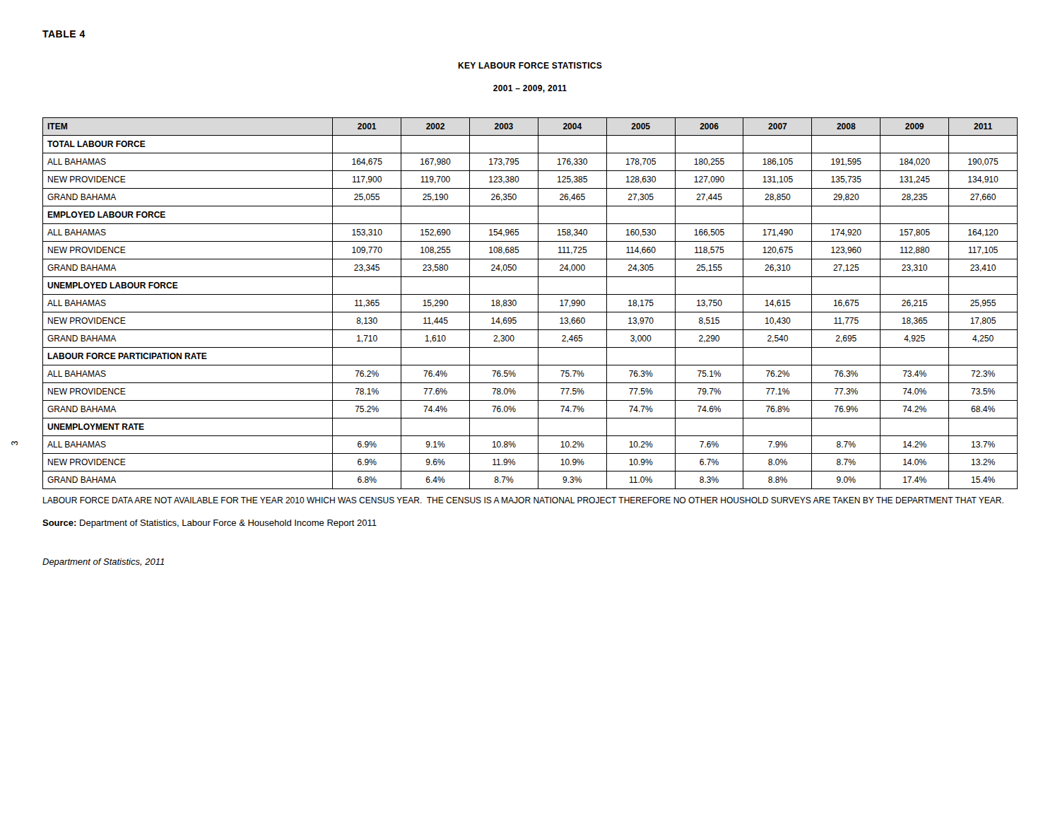3
TABLE 4
KEY LABOUR FORCE STATISTICS
2001 – 2009, 2011
| ITEM | 2001 | 2002 | 2003 | 2004 | 2005 | 2006 | 2007 | 2008 | 2009 | 2011 |
| --- | --- | --- | --- | --- | --- | --- | --- | --- | --- | --- |
| TOTAL LABOUR FORCE | | | | | | | | | | |
| ALL BAHAMAS | 164,675 | 167,980 | 173,795 | 176,330 | 178,705 | 180,255 | 186,105 | 191,595 | 184,020 | 190,075 |
| NEW PROVIDENCE | 117,900 | 119,700 | 123,380 | 125,385 | 128,630 | 127,090 | 131,105 | 135,735 | 131,245 | 134,910 |
| GRAND BAHAMA | 25,055 | 25,190 | 26,350 | 26,465 | 27,305 | 27,445 | 28,850 | 29,820 | 28,235 | 27,660 |
| EMPLOYED LABOUR FORCE | | | | | | | | | | |
| ALL BAHAMAS | 153,310 | 152,690 | 154,965 | 158,340 | 160,530 | 166,505 | 171,490 | 174,920 | 157,805 | 164,120 |
| NEW PROVIDENCE | 109,770 | 108,255 | 108,685 | 111,725 | 114,660 | 118,575 | 120,675 | 123,960 | 112,880 | 117,105 |
| GRAND BAHAMA | 23,345 | 23,580 | 24,050 | 24,000 | 24,305 | 25,155 | 26,310 | 27,125 | 23,310 | 23,410 |
| UNEMPLOYED LABOUR FORCE | | | | | | | | | | |
| ALL BAHAMAS | 11,365 | 15,290 | 18,830 | 17,990 | 18,175 | 13,750 | 14,615 | 16,675 | 26,215 | 25,955 |
| NEW PROVIDENCE | 8,130 | 11,445 | 14,695 | 13,660 | 13,970 | 8,515 | 10,430 | 11,775 | 18,365 | 17,805 |
| GRAND BAHAMA | 1,710 | 1,610 | 2,300 | 2,465 | 3,000 | 2,290 | 2,540 | 2,695 | 4,925 | 4,250 |
| LABOUR FORCE PARTICIPATION RATE | | | | | | | | | | |
| ALL BAHAMAS | 76.2% | 76.4% | 76.5% | 75.7% | 76.3% | 75.1% | 76.2% | 76.3% | 73.4% | 72.3% |
| NEW PROVIDENCE | 78.1% | 77.6% | 78.0% | 77.5% | 77.5% | 79.7% | 77.1% | 77.3% | 74.0% | 73.5% |
| GRAND BAHAMA | 75.2% | 74.4% | 76.0% | 74.7% | 74.7% | 74.6% | 76.8% | 76.9% | 74.2% | 68.4% |
| UNEMPLOYMENT RATE | | | | | | | | | | |
| ALL BAHAMAS | 6.9% | 9.1% | 10.8% | 10.2% | 10.2% | 7.6% | 7.9% | 8.7% | 14.2% | 13.7% |
| NEW PROVIDENCE | 6.9% | 9.6% | 11.9% | 10.9% | 10.9% | 6.7% | 8.0% | 8.7% | 14.0% | 13.2% |
| GRAND BAHAMA | 6.8% | 6.4% | 8.7% | 9.3% | 11.0% | 8.3% | 8.8% | 9.0% | 17.4% | 15.4% |
LABOUR FORCE DATA ARE NOT AVAILABLE FOR THE YEAR 2010 WHICH WAS CENSUS YEAR. THE CENSUS IS A MAJOR NATIONAL PROJECT THEREFORE NO OTHER HOUSHOLD SURVEYS ARE TAKEN BY THE DEPARTMENT THAT YEAR.
Source: Department of Statistics, Labour Force & Household Income Report 2011
Department of Statistics, 2011